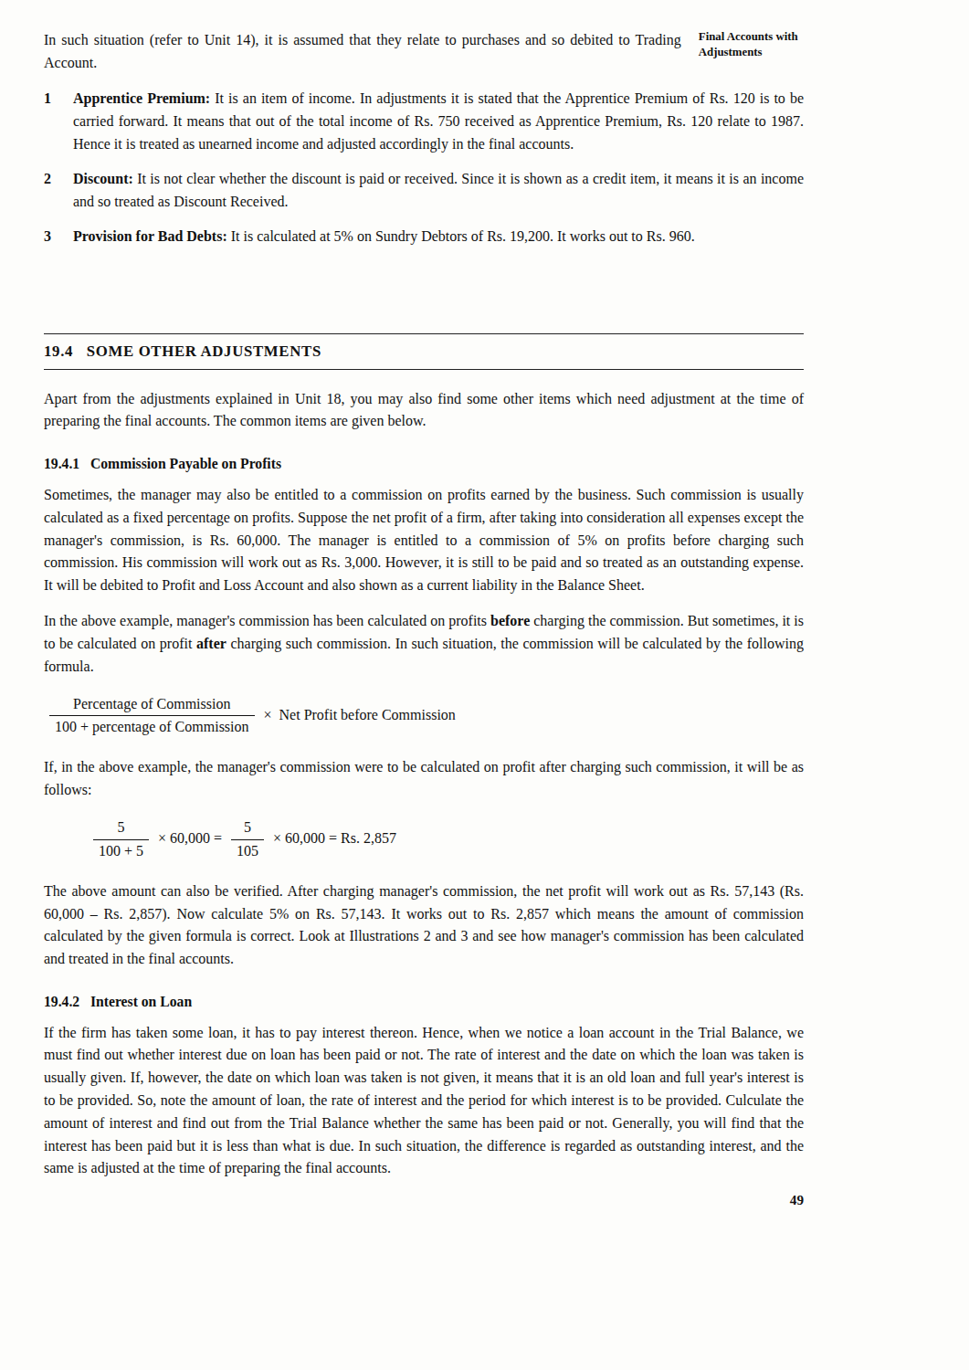Final Accounts with Adjustments
In such situation (refer to Unit 14), it is assumed that they relate to purchases and so debited to Trading Account.
Apprentice Premium: It is an item of income. In adjustments it is stated that the Apprentice Premium of Rs. 120 is to be carried forward. It means that out of the total income of Rs. 750 received as Apprentice Premium, Rs. 120 relate to 1987. Hence it is treated as unearned income and adjusted accordingly in the final accounts.
Discount: It is not clear whether the discount is paid or received. Since it is shown as a credit item, it means it is an income and so treated as Discount Received.
Provision for Bad Debts: It is calculated at 5% on Sundry Debtors of Rs. 19,200. It works out to Rs. 960.
19.4 SOME OTHER ADJUSTMENTS
Apart from the adjustments explained in Unit 18, you may also find some other items which need adjustment at the time of preparing the final accounts. The common items are given below.
19.4.1 Commission Payable on Profits
Sometimes, the manager may also be entitled to a commission on profits earned by the business. Such commission is usually calculated as a fixed percentage on profits. Suppose the net profit of a firm, after taking into consideration all expenses except the manager's commission, is Rs. 60,000. The manager is entitled to a commission of 5% on profits before charging such commission. His commission will work out as Rs. 3,000. However, it is still to be paid and so treated as an outstanding expense. It will be debited to Profit and Loss Account and also shown as a current liability in the Balance Sheet.
In the above example, manager's commission has been calculated on profits before charging the commission. But sometimes, it is to be calculated on profit after charging such commission. In such situation, the commission will be calculated by the following formula.
Percentage of Commission 100 + percentage of Commission × Net Profit before Commission
If, in the above example, the manager's commission were to be calculated on profit after charging such commission, it will be as follows:
5 100 + 5 × 60,000 = 5 105 × 60,000 = Rs. 2,857
The above amount can also be verified. After charging manager's commission, the net profit will work out as Rs. 57,143 (Rs. 60,000 – Rs. 2,857). Now calculate 5% on Rs. 57,143. It works out to Rs. 2,857 which means the amount of commission calculated by the given formula is correct. Look at Illustrations 2 and 3 and see how manager's commission has been calculated and treated in the final accounts.
19.4.2 Interest on Loan
If the firm has taken some loan, it has to pay interest thereon. Hence, when we notice a loan account in the Trial Balance, we must find out whether interest due on loan has been paid or not. The rate of interest and the date on which the loan was taken is usually given. If, however, the date on which loan was taken is not given, it means that it is an old loan and full year's interest is to be provided. So, note the amount of loan, the rate of interest and the period for which interest is to be provided. Culculate the amount of interest and find out from the Trial Balance whether the same has been paid or not. Generally, you will find that the interest has been paid but it is less than what is due. In such situation, the difference is regarded as outstanding interest, and the same is adjusted at the time of preparing the final accounts.
49